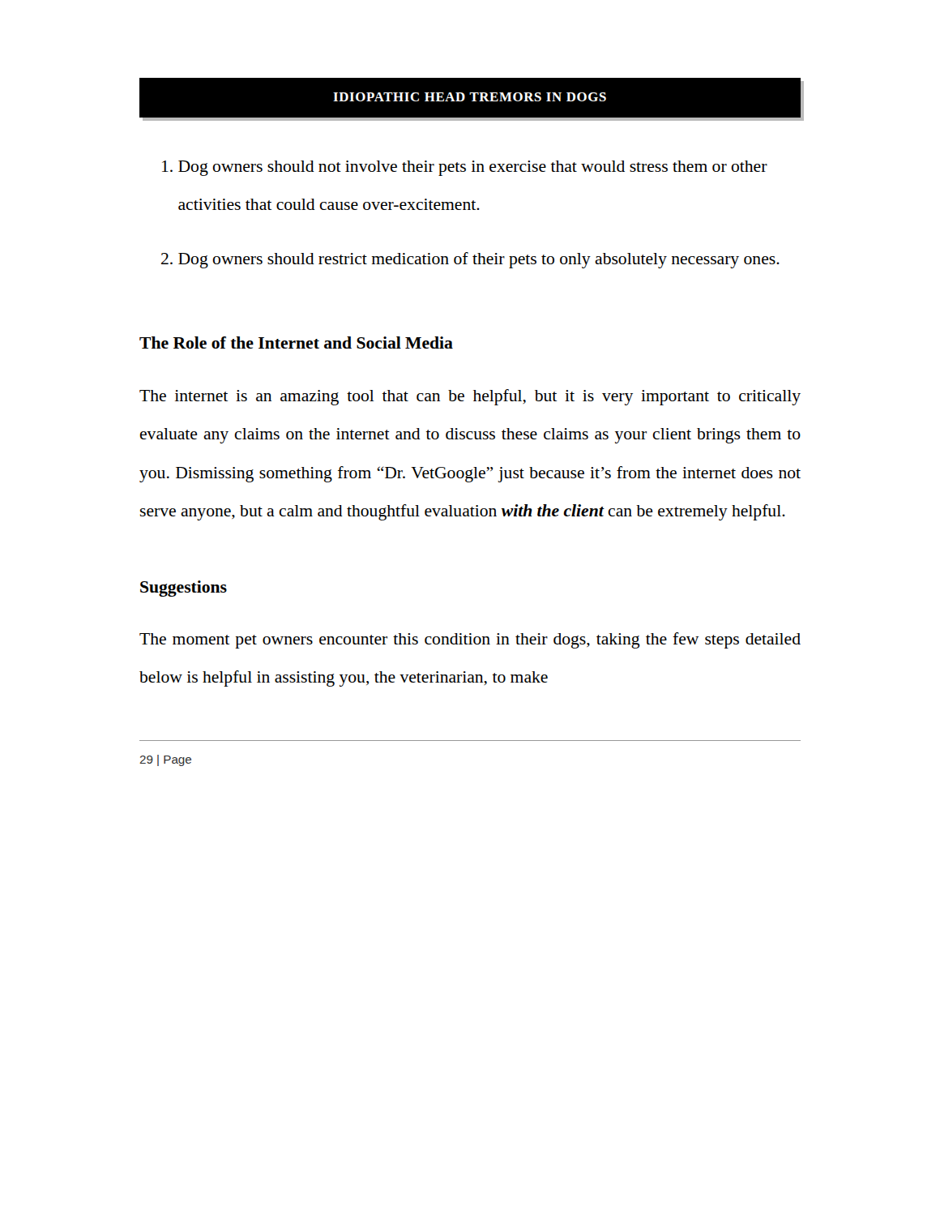IDIOPATHIC HEAD TREMORS IN DOGS
Dog owners should not involve their pets in exercise that would stress them or other activities that could cause over-excitement.
Dog owners should restrict medication of their pets to only absolutely necessary ones.
The Role of the Internet and Social Media
The internet is an amazing tool that can be helpful, but it is very important to critically evaluate any claims on the internet and to discuss these claims as your client brings them to you. Dismissing something from “Dr. VetGoogle” just because it’s from the internet does not serve anyone, but a calm and thoughtful evaluation with the client can be extremely helpful.
Suggestions
The moment pet owners encounter this condition in their dogs, taking the few steps detailed below is helpful in assisting you, the veterinarian, to make
29 | Page